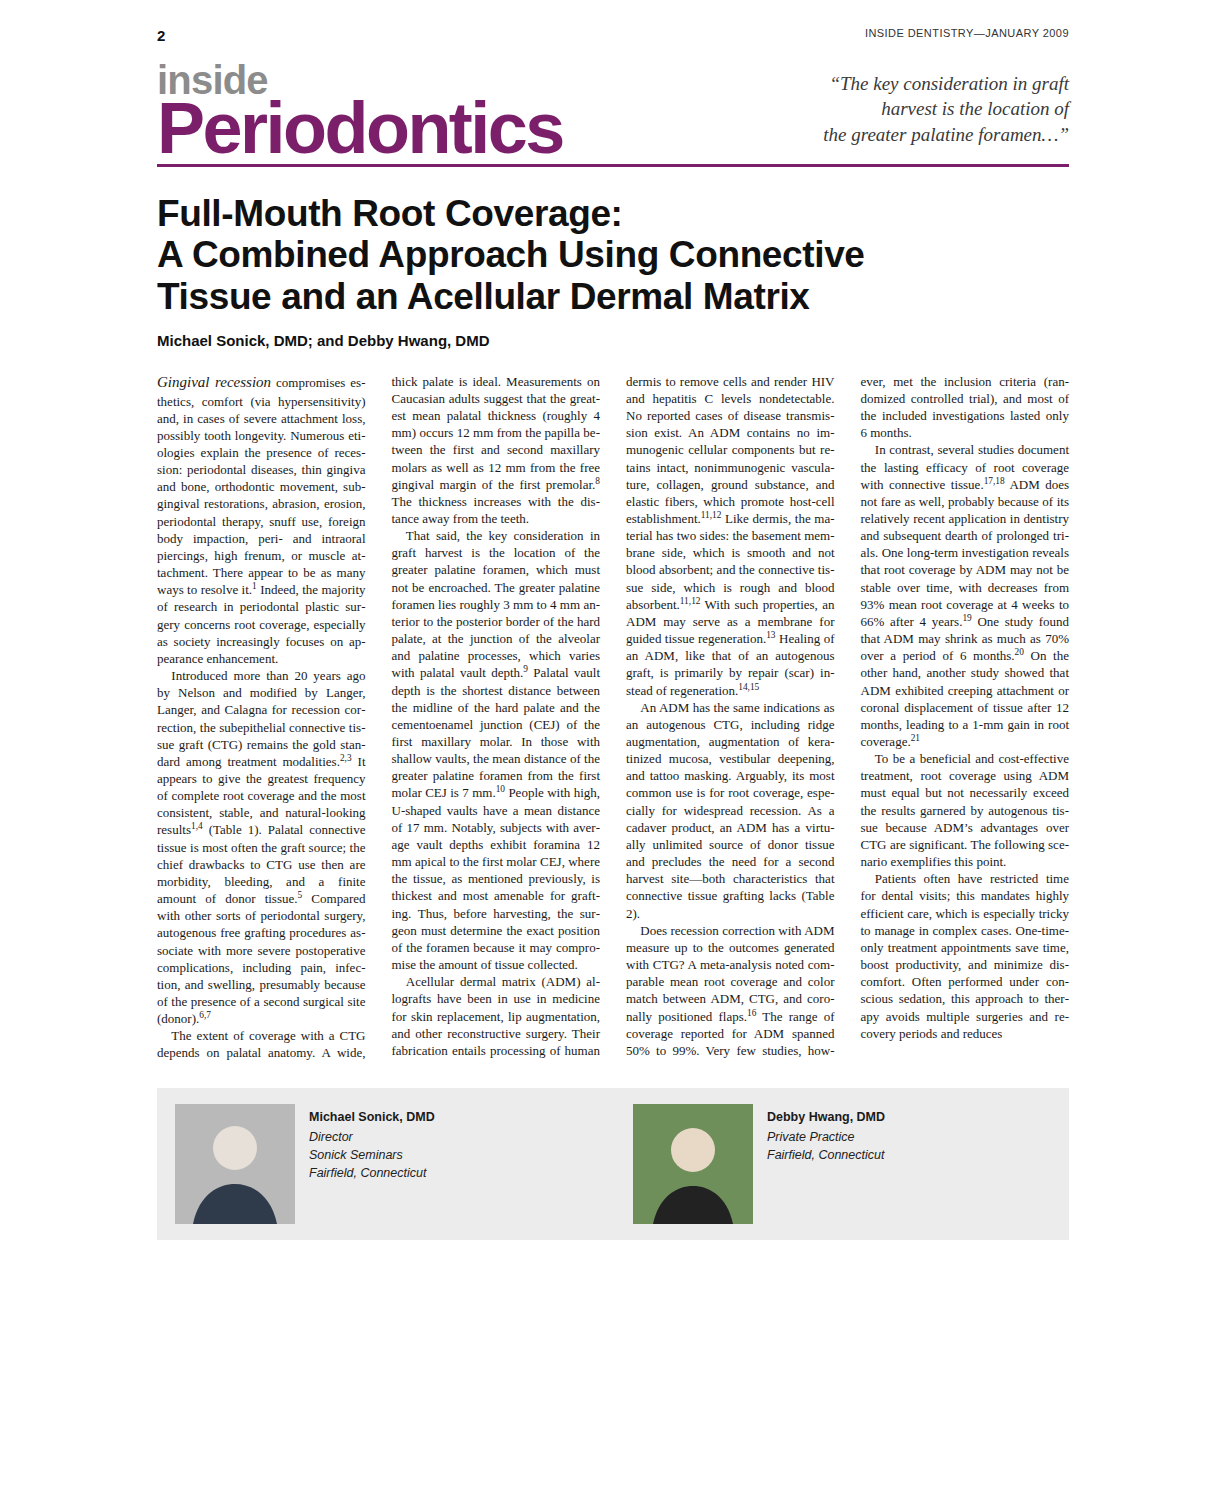2
INSIDE DENTISTRY—JANUARY 2009
inside Periodontics
“The key consideration in graft harvest is the location of the greater palatine foramen…”
Full-Mouth Root Coverage:
A Combined Approach Using Connective
Tissue and an Acellular Dermal Matrix
Michael Sonick, DMD; and Debby Hwang, DMD
Gingival recession compromises esthetics, comfort (via hypersensitivity) and, in cases of severe attachment loss, possibly tooth longevity. Numerous etiologies explain the presence of recession: periodontal diseases, thin gingiva and bone, orthodontic movement, subgingival restorations, abrasion, erosion, periodontal therapy, snuff use, foreign body impaction, peri- and intraoral piercings, high frenum, or muscle attachment. There appear to be as many ways to resolve it.1 Indeed, the majority of research in periodontal plastic surgery concerns root coverage, especially as society increasingly focuses on appearance enhancement.
Introduced more than 20 years ago by Nelson and modified by Langer, Langer, and Calagna for recession correction, the subepithelial connective tissue graft (CTG) remains the gold standard among treatment modalities.2,3 It appears to give the greatest frequency of complete root coverage and the most consistent, stable, and natural-looking results1,4 (Table 1). Palatal connective tissue is most often the graft source; the chief drawbacks to CTG use then are morbidity, bleeding, and a finite amount of donor tissue.5 Compared with other sorts of periodontal surgery, autogenous free grafting procedures associate with more severe postoperative complications, including pain, infection, and swelling, presumably because of the presence of a second surgical site (donor).6,7
The extent of coverage with a CTG depends on palatal anatomy. A wide, thick palate is ideal. Measurements on Caucasian adults suggest that the greatest mean palatal thickness (roughly 4 mm) occurs 12 mm from the papilla between the first and second maxillary molars as well as 12 mm from the free gingival margin of the first premolar.8 The thickness increases with the distance away from the teeth.
That said, the key consideration in graft harvest is the location of the greater palatine foramen, which must not be encroached. The greater palatine foramen lies roughly 3 mm to 4 mm anterior to the posterior border of the hard palate, at the junction of the alveolar and palatine processes, which varies with palatal vault depth.9 Palatal vault depth is the shortest distance between the midline of the hard palate and the cementoenamel junction (CEJ) of the first maxillary molar. In those with shallow vaults, the mean distance of the greater palatine foramen from the first molar CEJ is 7 mm.10 People with high, U-shaped vaults have a mean distance of 17 mm. Notably, subjects with average vault depths exhibit foramina 12 mm apical to the first molar CEJ, where the tissue, as mentioned previously, is thickest and most amenable for grafting. Thus, before harvesting, the surgeon must determine the exact position of the foramen because it may compromise the amount of tissue collected.
Acellular dermal matrix (ADM) allografts have been in use in medicine for skin replacement, lip augmentation, and other reconstructive surgery. Their fabrication entails processing of human dermis to remove cells and render HIV and hepatitis C levels nondetectable. No reported cases of disease transmission exist. An ADM contains no immunogenic cellular components but retains intact, nonimmunogenic vasculature, collagen, ground substance, and elastic fibers, which promote host-cell establishment.11,12 Like dermis, the material has two sides: the basement membrane side, which is smooth and not blood absorbent; and the connective tissue side, which is rough and blood absorbent.11,12 With such properties, an ADM may serve as a membrane for guided tissue regeneration.13 Healing of an ADM, like that of an autogenous graft, is primarily by repair (scar) instead of regeneration.14,15
An ADM has the same indications as an autogenous CTG, including ridge augmentation, augmentation of keratinized mucosa, vestibular deepening, and tattoo masking. Arguably, its most common use is for root coverage, especially for widespread recession. As a cadaver product, an ADM has a virtually unlimited source of donor tissue and precludes the need for a second harvest site—both characteristics that connective tissue grafting lacks (Table 2).
Does recession correction with ADM measure up to the outcomes generated with CTG? A meta-analysis noted comparable mean root coverage and color match between ADM, CTG, and coronally positioned flaps.16 The range of coverage reported for ADM spanned 50% to 99%. Very few studies, however, met the inclusion criteria (randomized controlled trial), and most of the included investigations lasted only 6 months.
In contrast, several studies document the lasting efficacy of root coverage with connective tissue.17,18 ADM does not fare as well, probably because of its relatively recent application in dentistry and subsequent dearth of prolonged trials. One long-term investigation reveals that root coverage by ADM may not be stable over time, with decreases from 93% mean root coverage at 4 weeks to 66% after 4 years.19 One study found that ADM may shrink as much as 70% over a period of 6 months.20 On the other hand, another study showed that ADM exhibited creeping attachment or coronal displacement of tissue after 12 months, leading to a 1-mm gain in root coverage.21
To be a beneficial and cost-effective treatment, root coverage using ADM must equal but not necessarily exceed the results garnered by autogenous tissue because ADM’s advantages over CTG are significant. The following scenario exemplifies this point.
Patients often have restricted time for dental visits; this mandates highly efficient care, which is especially tricky to manage in complex cases. One-time-only treatment appointments save time, boost productivity, and minimize discomfort. Often performed under conscious sedation, this approach to therapy avoids multiple surgeries and recovery periods and reduces
Michael Sonick, DMD
Director
Sonick Seminars
Fairfield, Connecticut
Debby Hwang, DMD
Private Practice
Fairfield, Connecticut